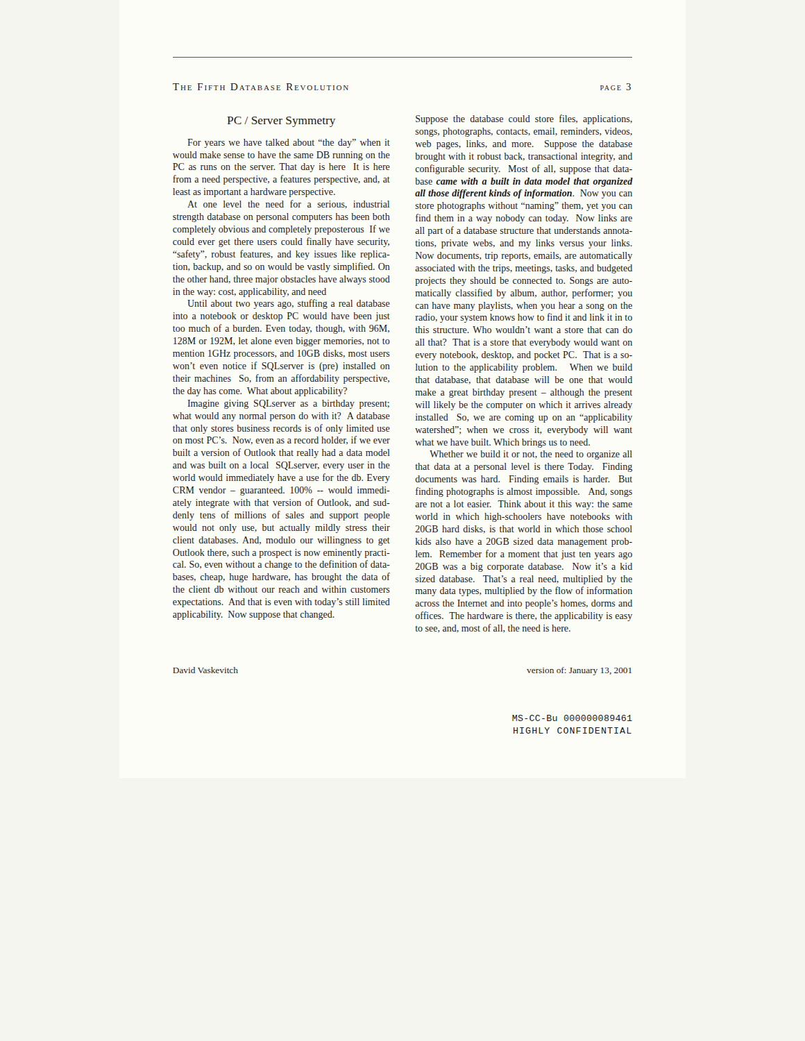The Fifth Database Revolution page 3
PC / Server Symmetry
For years we have talked about “the day” when it would make sense to have the same DB running on the PC as runs on the server. That day is here It is here from a need perspective, a features perspective, and, at least as important a hardware perspective.
At one level the need for a serious, industrial strength database on personal computers has been both completely obvious and completely preposterous If we could ever get there users could finally have security, “safety”, robust features, and key issues like replication, backup, and so on would be vastly simplified. On the other hand, three major obstacles have always stood in the way: cost, applicability, and need
Until about two years ago, stuffing a real database into a notebook or desktop PC would have been just too much of a burden. Even today, though, with 96M, 128M or 192M, let alone even bigger memories, not to mention 1GHz processors, and 10GB disks, most users won’t even notice if SQLserver is (pre) installed on their machines So, from an affordability perspective, the day has come. What about applicability?
Imagine giving SQLserver as a birthday present; what would any normal person do with it? A database that only stores business records is of only limited use on most PC’s. Now, even as a record holder, if we ever built a version of Outlook that really had a data model and was built on a local SQLserver, every user in the world would immediately have a use for the db. Every CRM vendor – guaranteed. 100% -- would immediately integrate with that version of Outlook, and suddenly tens of millions of sales and support people would not only use, but actually mildly stress their client databases. And, modulo our willingness to get Outlook there, such a prospect is now eminently practical. So, even without a change to the definition of databases, cheap, huge hardware, has brought the data of the client db without our reach and within customers expectations. And that is even with today’s still limited applicability. Now suppose that changed.
Suppose the database could store files, applications, songs, photographs, contacts, email, reminders, videos, web pages, links, and more. Suppose the database brought with it robust back, transactional integrity, and configurable security. Most of all, suppose that database came with a built in data model that organized all those different kinds of information. Now you can store photographs without “naming” them, yet you can find them in a way nobody can today. Now links are all part of a database structure that understands annotations, private webs, and my links versus your links. Now documents, trip reports, emails, are automatically associated with the trips, meetings, tasks, and budgeted projects they should be connected to. Songs are automatically classified by album, author, performer; you can have many playlists, when you hear a song on the radio, your system knows how to find it and link it in to this structure. Who wouldn’t want a store that can do all that? That is a store that everybody would want on every notebook, desktop, and pocket PC. That is a solution to the applicability problem. When we build that database, that database will be one that would make a great birthday present – although the present will likely be the computer on which it arrives already installed So, we are coming up on an “applicability watershed”; when we cross it, everybody will want what we have built. Which brings us to need.
Whether we build it or not, the need to organize all that data at a personal level is there Today. Finding documents was hard. Finding emails is harder. But finding photographs is almost impossible. And, songs are not a lot easier. Think about it this way: the same world in which high-schoolers have notebooks with 20GB hard disks, is that world in which those school kids also have a 20GB sized data management problem. Remember for a moment that just ten years ago 20GB was a big corporate database. Now it’s a kid sized database. That’s a real need, multiplied by the many data types, multiplied by the flow of information across the Internet and into people’s homes, dorms and offices. The hardware is there, the applicability is easy to see, and, most of all, the need is here.
David Vaskevitch version of: January 13, 2001
MS-CC-Bu 000000089461
HIGHLY CONFIDENTIAL